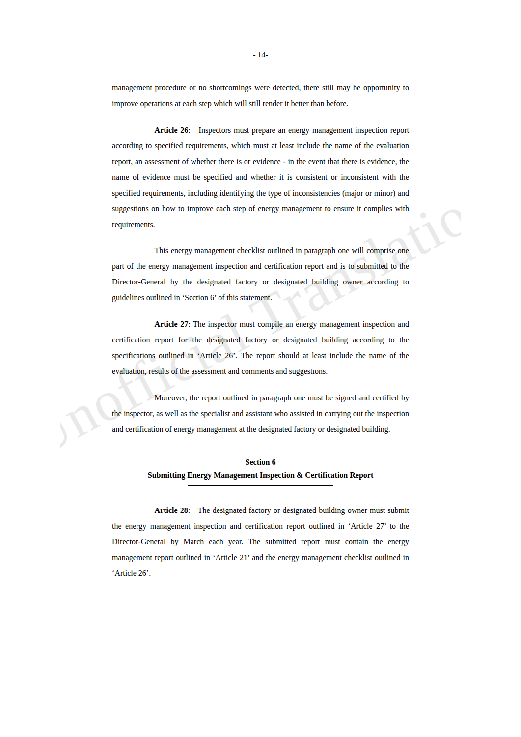Unofficial Translation
- 14-
management procedure or no shortcomings were detected, there still may be opportunity to improve operations at each step which will still render it better than before.
Article 26: Inspectors must prepare an energy management inspection report according to specified requirements, which must at least include the name of the evaluation report, an assessment of whether there is or evidence ‑ in the event that there is evidence, the name of evidence must be specified and whether it is consistent or inconsistent with the specified requirements, including identifying the type of inconsistencies (major or minor) and suggestions on how to improve each step of energy management to ensure it complies with requirements.
This energy management checklist outlined in paragraph one will comprise one part of the energy management inspection and certification report and is to submitted to the Director‑General by the designated factory or designated building owner according to guidelines outlined in ‘Section 6’ of this statement.
Article 27: The inspector must compile an energy management inspection and certification report for the designated factory or designated building according to the specifications outlined in ‘Article 26’. The report should at least include the name of the evaluation, results of the assessment and comments and suggestions.
Moreover, the report outlined in paragraph one must be signed and certified by the inspector, as well as the specialist and assistant who assisted in carrying out the inspection and certification of energy management at the designated factory or designated building.
Section 6
Submitting Energy Management Inspection & Certification Report
Article 28: The designated factory or designated building owner must submit the energy management inspection and certification report outlined in ‘Article 27’ to the Director‑General by March each year. The submitted report must contain the energy management report outlined in ‘Article 21’ and the energy management checklist outlined in ‘Article 26’.